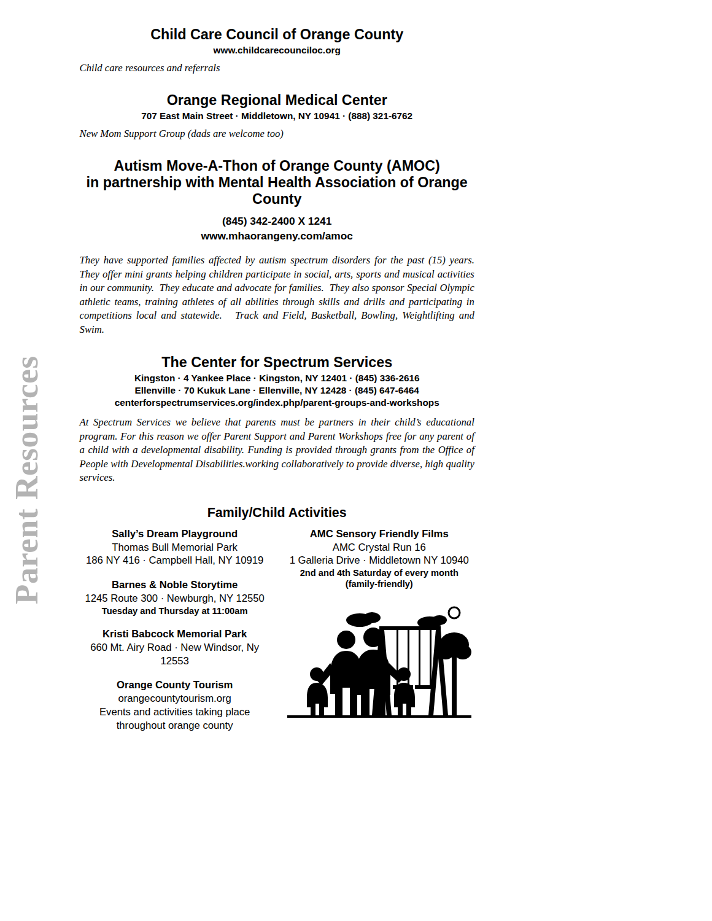Parent Resources
Child Care Council of Orange County
www.childcarecounciloc.org
Child care resources and referrals
Orange Regional Medical Center
707 East Main Street · Middletown, NY 10941 · (888) 321-6762
New Mom Support Group (dads are welcome too)
Autism Move-A-Thon of Orange County (AMOC)
in partnership with Mental Health Association of Orange County
(845) 342-2400 X 1241
www.mhaorangeny.com/amoc
They have supported families affected by autism spectrum disorders for the past (15) years. They offer mini grants helping children participate in social, arts, sports and musical activities in our community. They educate and advocate for families. They also sponsor Special Olympic athletic teams, training athletes of all abilities through skills and drills and participating in competitions local and statewide. Track and Field, Basketball, Bowling, Weightlifting and Swim.
The Center for Spectrum Services
Kingston · 4 Yankee Place · Kingston, NY 12401 · (845) 336-2616
Ellenville · 70 Kukuk Lane · Ellenville, NY 12428 · (845) 647-6464
centerforspectrumservices.org/index.php/parent-groups-and-workshops
At Spectrum Services we believe that parents must be partners in their child’s educational program. For this reason we offer Parent Support and Parent Workshops free for any parent of a child with a developmental disability. Funding is provided through grants from the Office of People with Developmental Disabilities.working collaboratively to provide diverse, high quality services.
Family/Child Activities
Sally’s Dream Playground
Thomas Bull Memorial Park
186 NY 416 · Campbell Hall, NY 10919
Barnes & Noble Storytime
1245 Route 300 · Newburgh, NY 12550
Tuesday and Thursday at 11:00am
Kristi Babcock Memorial Park
660 Mt. Airy Road · New Windsor, Ny 12553
Orange County Tourism
orangecountytourism.org
Events and activities taking place
throughout orange county
AMC Sensory Friendly Films
AMC Crystal Run 16
1 Galleria Drive · Middletown NY 10940
2nd and 4th Saturday of every month
(family-friendly)